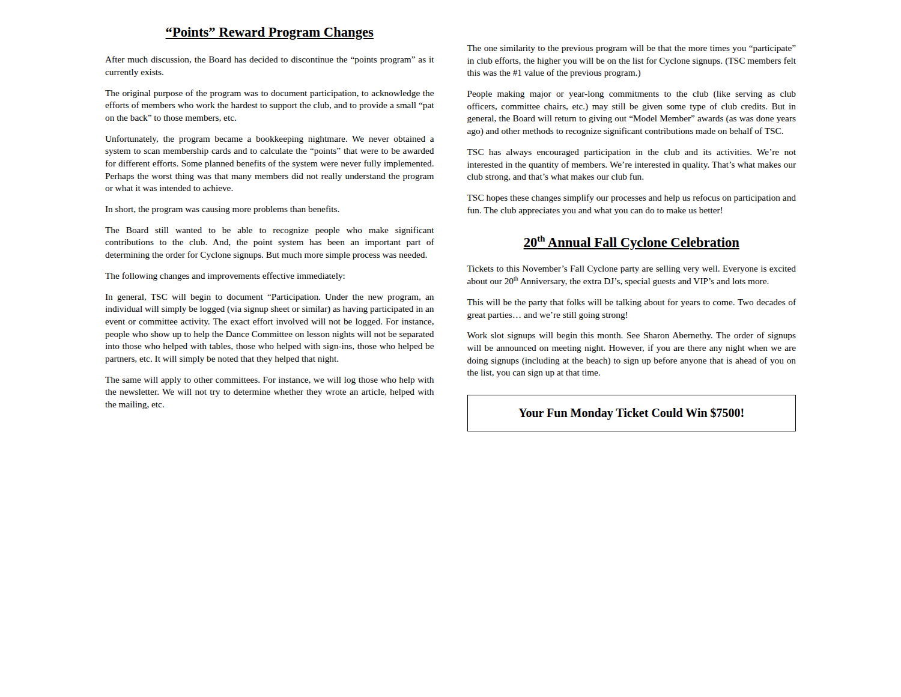“Points” Reward Program Changes
After much discussion, the Board has decided to discontinue the “points program” as it currently exists.
The original purpose of the program was to document participation, to acknowledge the efforts of members who work the hardest to support the club, and to provide a small “pat on the back” to those members, etc.
Unfortunately, the program became a bookkeeping nightmare. We never obtained a system to scan membership cards and to calculate the “points” that were to be awarded for different efforts. Some planned benefits of the system were never fully implemented. Perhaps the worst thing was that many members did not really understand the program or what it was intended to achieve.
In short, the program was causing more problems than benefits.
The Board still wanted to be able to recognize people who make significant contributions to the club. And, the point system has been an important part of determining the order for Cyclone signups. But much more simple process was needed.
The following changes and improvements effective immediately:
In general, TSC will begin to document “Participation. Under the new program, an individual will simply be logged (via signup sheet or similar) as having participated in an event or committee activity. The exact effort involved will not be logged. For instance, people who show up to help the Dance Committee on lesson nights will not be separated into those who helped with tables, those who helped with sign-ins, those who helped be partners, etc. It will simply be noted that they helped that night.
The same will apply to other committees. For instance, we will log those who help with the newsletter. We will not try to determine whether they wrote an article, helped with the mailing, etc.
The one similarity to the previous program will be that the more times you “participate” in club efforts, the higher you will be on the list for Cyclone signups. (TSC members felt this was the #1 value of the previous program.)
People making major or year-long commitments to the club (like serving as club officers, committee chairs, etc.) may still be given some type of club credits. But in general, the Board will return to giving out “Model Member” awards (as was done years ago) and other methods to recognize significant contributions made on behalf of TSC.
TSC has always encouraged participation in the club and its activities. We’re not interested in the quantity of members. We’re interested in quality. That’s what makes our club strong, and that’s what makes our club fun.
TSC hopes these changes simplify our processes and help us refocus on participation and fun. The club appreciates you and what you can do to make us better!
20th Annual Fall Cyclone Celebration
Tickets to this November’s Fall Cyclone party are selling very well. Everyone is excited about our 20th Anniversary, the extra DJ’s, special guests and VIP’s and lots more.
This will be the party that folks will be talking about for years to come. Two decades of great parties… and we’re still going strong!
Work slot signups will begin this month. See Sharon Abernethy. The order of signups will be announced on meeting night. However, if you are there any night when we are doing signups (including at the beach) to sign up before anyone that is ahead of you on the list, you can sign up at that time.
Your Fun Monday Ticket Could Win $7500!